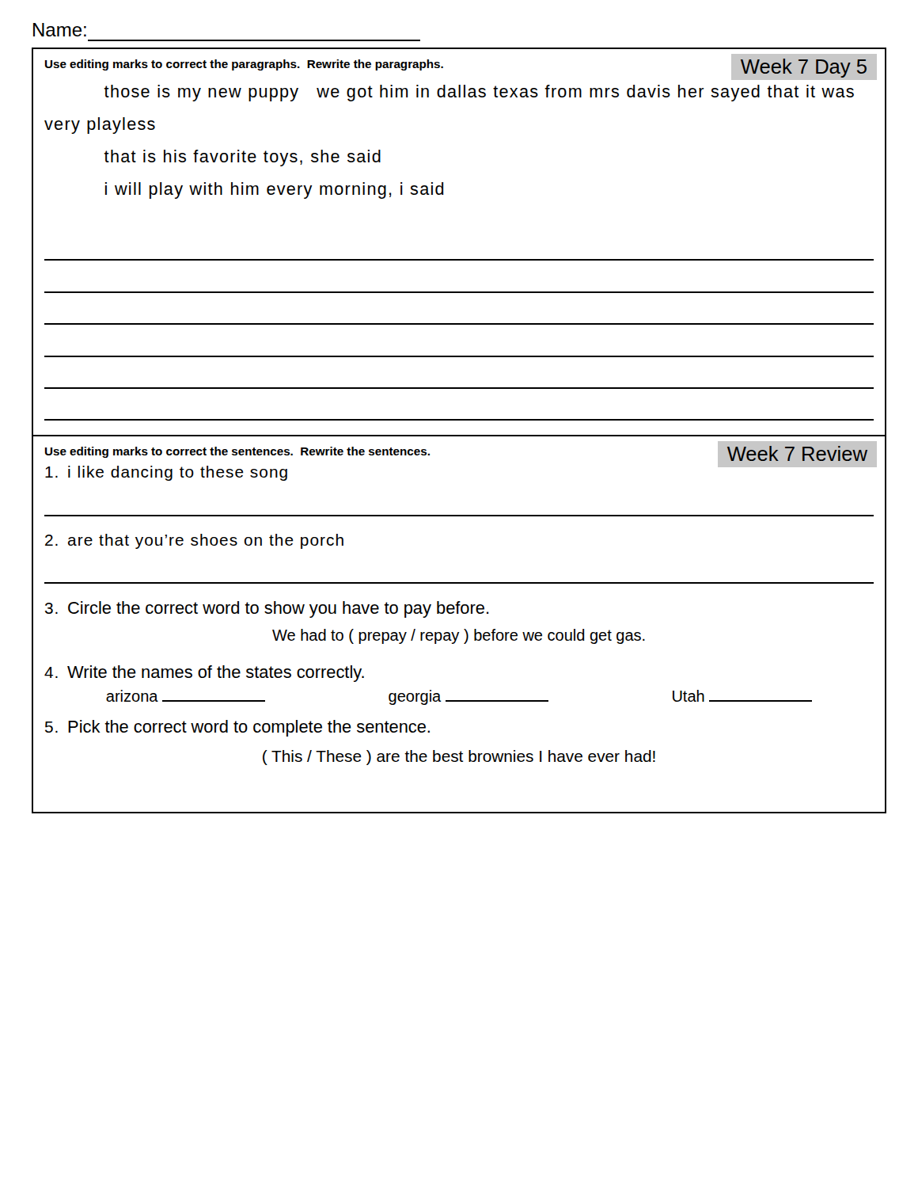Name:
Week 7 Day 5
Use editing marks to correct the paragraphs. Rewrite the paragraphs.
those is my new puppy we got him in dallas texas from mrs davis her sayed that it was very playless
that is his favorite toys, she said
i will play with him every morning, i said
Week 7 Review
Use editing marks to correct the sentences. Rewrite the sentences.
1. i like dancing to these song
2. are that you’re shoes on the porch
3. Circle the correct word to show you have to pay before.
We had to ( prepay / repay ) before we could get gas.
4. Write the names of the states correctly.
arizona georgia Utah
5. Pick the correct word to complete the sentence.
( This / These ) are the best brownies I have ever had!